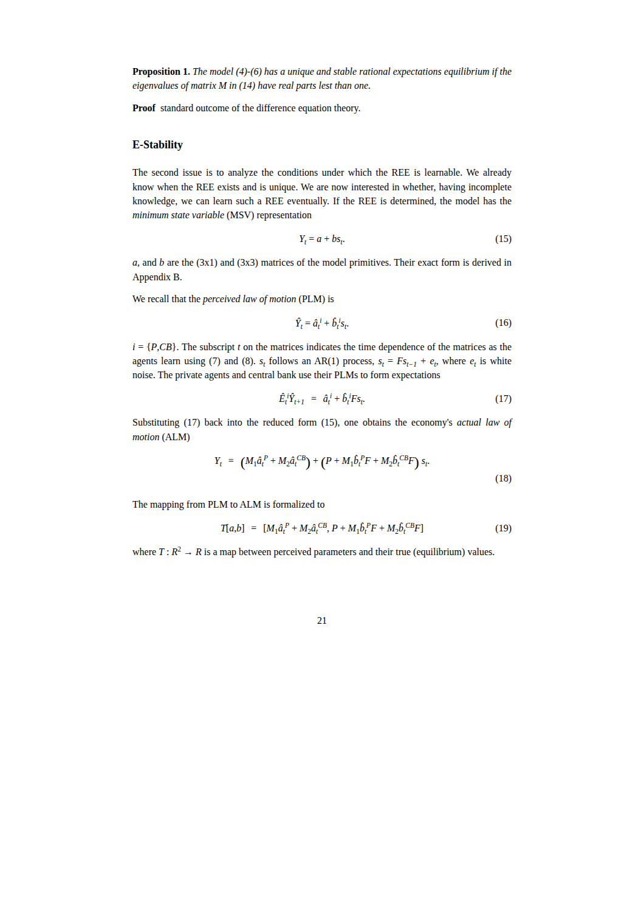Proposition 1. The model (4)-(6) has a unique and stable rational expectations equilibrium if the eigenvalues of matrix M in (14) have real parts lest than one.
Proof standard outcome of the difference equation theory.
E-Stability
The second issue is to analyze the conditions under which the REE is learnable. We already know when the REE exists and is unique. We are now interested in whether, having incomplete knowledge, we can learn such a REE eventually. If the REE is determined, the model has the minimum state variable (MSV) representation
Yt = a + bst. (15)
a, and b are the (3x1) and (3x3) matrices of the model primitives. Their exact form is derived in Appendix B.
We recall that the perceived law of motion (PLM) is
Ŷt = âti + b̂tist. (16)
i = {P,CB}. The subscript t on the matrices indicates the time dependence of the matrices as the agents learn using (7) and (8). st follows an AR(1) process, st = Fst−1 + et, where et is white noise. The private agents and central bank use their PLMs to form expectations
ÊtiŶt+1
=
âti + b̂tiFst.
(17)
Substituting (17) back into the reduced form (15), one obtains the economy's actual law of motion (ALM)
Yt
=
(M1âtP + M2âtCB) + (P + M1b̂tPF + M2b̂tCBF) st.
(18)
The mapping from PLM to ALM is formalized to
T[a,b]
=
[M1âtP + M2âtCB, P + M1b̂tPF + M2b̂tCBF]
(19)
where T : R2 → R is a map between perceived parameters and their true (equilibrium) values.
21